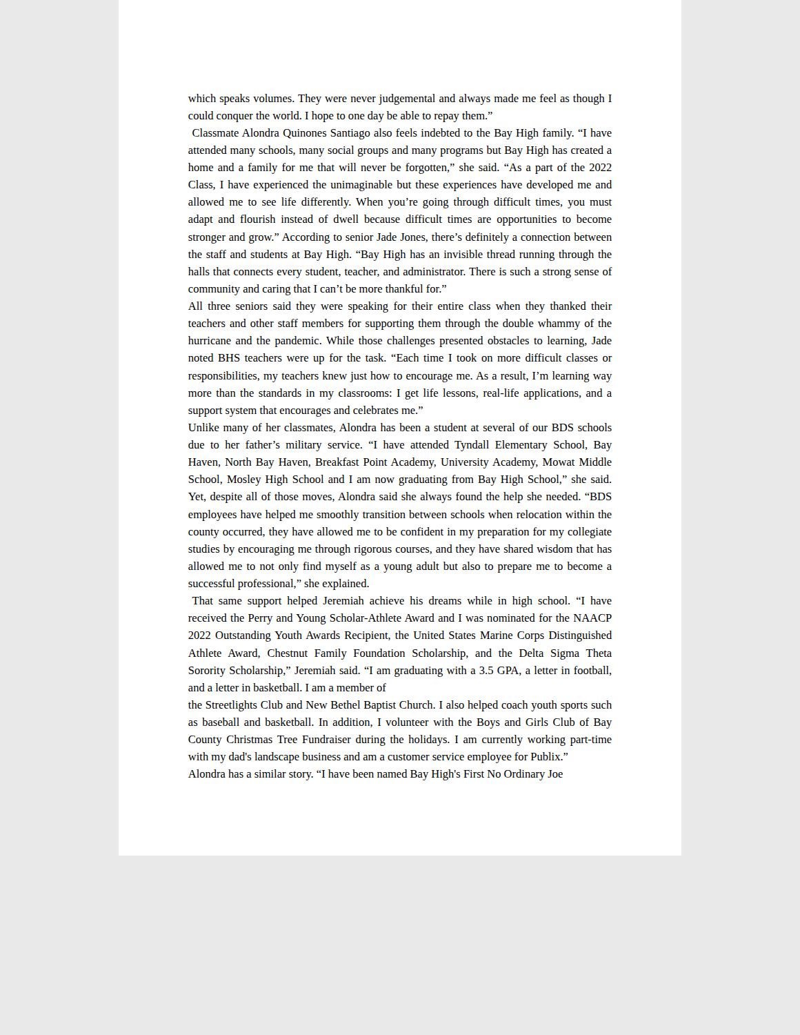which speaks volumes. They were never judgemental and always made me feel as though I could conquer the world. I hope to one day be able to repay them.”
Classmate Alondra Quinones Santiago also feels indebted to the Bay High family. “I have attended many schools, many social groups and many programs but Bay High has created a home and a family for me that will never be forgotten,” she said. “As a part of the 2022 Class, I have experienced the unimaginable but these experiences have developed me and allowed me to see life differently. When you’re going through difficult times, you must adapt and flourish instead of dwell because difficult times are opportunities to become stronger and grow.” According to senior Jade Jones, there’s definitely a connection between the staff and students at Bay High. “Bay High has an invisible thread running through the halls that connects every student, teacher, and administrator. There is such a strong sense of community and caring that I can’t be more thankful for.”
All three seniors said they were speaking for their entire class when they thanked their teachers and other staff members for supporting them through the double whammy of the hurricane and the pandemic. While those challenges presented obstacles to learning, Jade noted BHS teachers were up for the task. “Each time I took on more difficult classes or responsibilities, my teachers knew just how to encourage me. As a result, I’m learning way more than the standards in my classrooms: I get life lessons, real-life applications, and a support system that encourages and celebrates me.”
Unlike many of her classmates, Alondra has been a student at several of our BDS schools due to her father’s military service. “I have attended Tyndall Elementary School, Bay Haven, North Bay Haven, Breakfast Point Academy, University Academy, Mowat Middle School, Mosley High School and I am now graduating from Bay High School,” she said. Yet, despite all of those moves, Alondra said she always found the help she needed. “BDS employees have helped me smoothly transition between schools when relocation within the county occurred, they have allowed me to be confident in my preparation for my collegiate studies by encouraging me through rigorous courses, and they have shared wisdom that has allowed me to not only find myself as a young adult but also to prepare me to become a successful professional,” she explained.
That same support helped Jeremiah achieve his dreams while in high school. “I have received the Perry and Young Scholar-Athlete Award and I was nominated for the NAACP 2022 Outstanding Youth Awards Recipient, the United States Marine Corps Distinguished Athlete Award, Chestnut Family Foundation Scholarship, and the Delta Sigma Theta Sorority Scholarship,” Jeremiah said. “I am graduating with a 3.5 GPA, a letter in football, and a letter in basketball. I am a member of
the Streetlights Club and New Bethel Baptist Church. I also helped coach youth sports such as baseball and basketball. In addition, I volunteer with the Boys and Girls Club of Bay County Christmas Tree Fundraiser during the holidays. I am currently working part-time with my dad's landscape business and am a customer service employee for Publix.”
Alondra has a similar story. “I have been named Bay High's First No Ordinary Joe